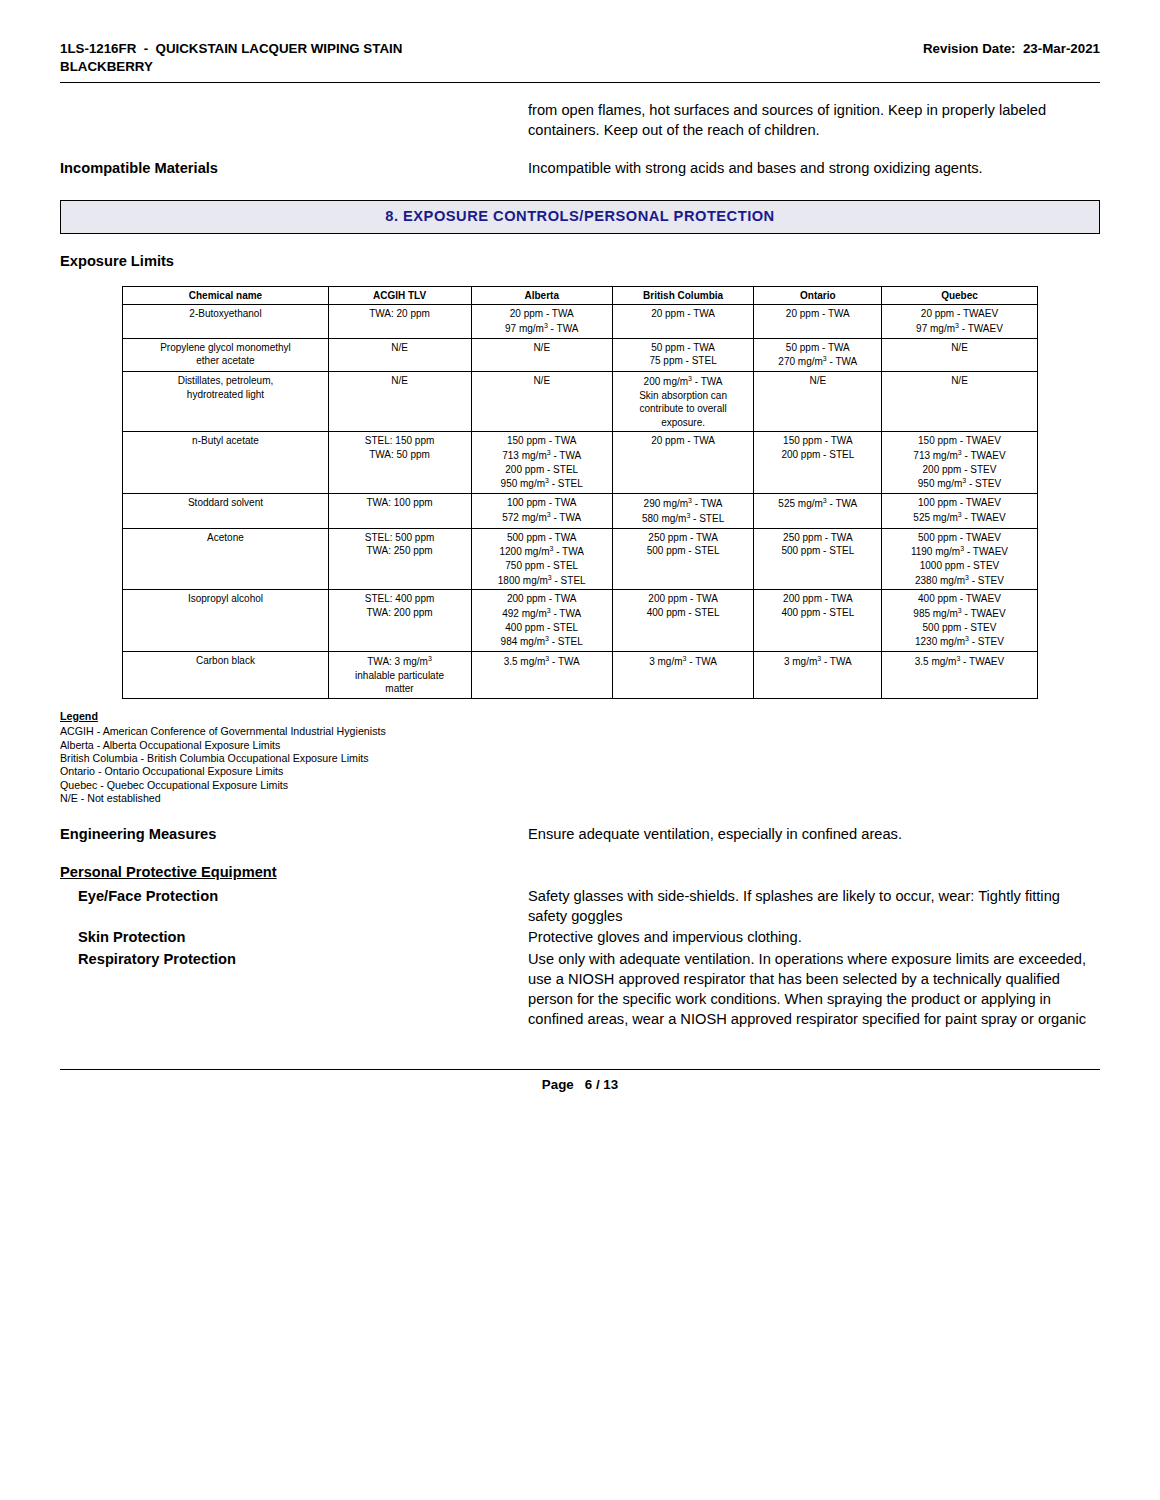1LS-1216FR - QUICKSTAIN LACQUER WIPING STAIN
BLACKBERRY
Revision Date: 23-Mar-2021
from open flames, hot surfaces and sources of ignition. Keep in properly labeled containers. Keep out of the reach of children.
Incompatible Materials
Incompatible with strong acids and bases and strong oxidizing agents.
8. EXPOSURE CONTROLS/PERSONAL PROTECTION
Exposure Limits
| Chemical name | ACGIH TLV | Alberta | British Columbia | Ontario | Quebec |
| --- | --- | --- | --- | --- | --- |
| 2-Butoxyethanol | TWA: 20 ppm | 20 ppm - TWA 97 mg/m 3 - TWA | 20 ppm - TWA | 20 ppm - TWA | 20 ppm - TWAEV 97 mg/m 3 - TWAEV |
| Propylene glycol monomethyl ether acetate | N/E | N/E | 50 ppm - TWA 75 ppm - STEL | 50 ppm - TWA 270 mg/m 3 - TWA | N/E |
| Distillates, petroleum, hydrotreated light | N/E | N/E | 200 mg/m 3 - TWA Skin absorption can contribute to overall exposure. | N/E | N/E |
| n-Butyl acetate | STEL: 150 ppm TWA: 50 ppm | 150 ppm - TWA 713 mg/m 3 - TWA 200 ppm - STEL 950 mg/m 3 - STEL | 20 ppm - TWA | 150 ppm - TWA 200 ppm - STEL | 150 ppm - TWAEV 713 mg/m 3 - TWAEV 200 ppm - STEV 950 mg/m 3 - STEV |
| Stoddard solvent | TWA: 100 ppm | 100 ppm - TWA 572 mg/m 3 - TWA | 290 mg/m 3 - TWA 580 mg/m 3 - STEL | 525 mg/m 3 - TWA | 100 ppm - TWAEV 525 mg/m 3 - TWAEV |
| Acetone | STEL: 500 ppm TWA: 250 ppm | 500 ppm - TWA 1200 mg/m 3 - TWA 750 ppm - STEL 1800 mg/m 3 - STEL | 250 ppm - TWA 500 ppm - STEL | 250 ppm - TWA 500 ppm - STEL | 500 ppm - TWAEV 1190 mg/m 3 - TWAEV 1000 ppm - STEV 2380 mg/m 3 - STEV |
| Isopropyl alcohol | STEL: 400 ppm TWA: 200 ppm | 200 ppm - TWA 492 mg/m 3 - TWA 400 ppm - STEL 984 mg/m 3 - STEL | 200 ppm - TWA 400 ppm - STEL | 200 ppm - TWA 400 ppm - STEL | 400 ppm - TWAEV 985 mg/m 3 - TWAEV 500 ppm - STEV 1230 mg/m 3 - STEV |
| Carbon black | TWA: 3 mg/m 3 inhalable particulate matter | 3.5 mg/m 3 - TWA | 3 mg/m 3 - TWA | 3 mg/m 3 - TWA | 3.5 mg/m 3 - TWAEV |
Legend
ACGIH - American Conference of Governmental Industrial Hygienists
Alberta - Alberta Occupational Exposure Limits
British Columbia - British Columbia Occupational Exposure Limits
Ontario - Ontario Occupational Exposure Limits
Quebec - Quebec Occupational Exposure Limits
N/E - Not established
Engineering Measures
Ensure adequate ventilation, especially in confined areas.
Personal Protective Equipment
Eye/Face Protection
Safety glasses with side-shields. If splashes are likely to occur, wear: Tightly fitting safety goggles
Skin Protection
Protective gloves and impervious clothing.
Respiratory Protection
Use only with adequate ventilation. In operations where exposure limits are exceeded, use a NIOSH approved respirator that has been selected by a technically qualified person for the specific work conditions. When spraying the product or applying in confined areas, wear a NIOSH approved respirator specified for paint spray or organic
Page 6 / 13